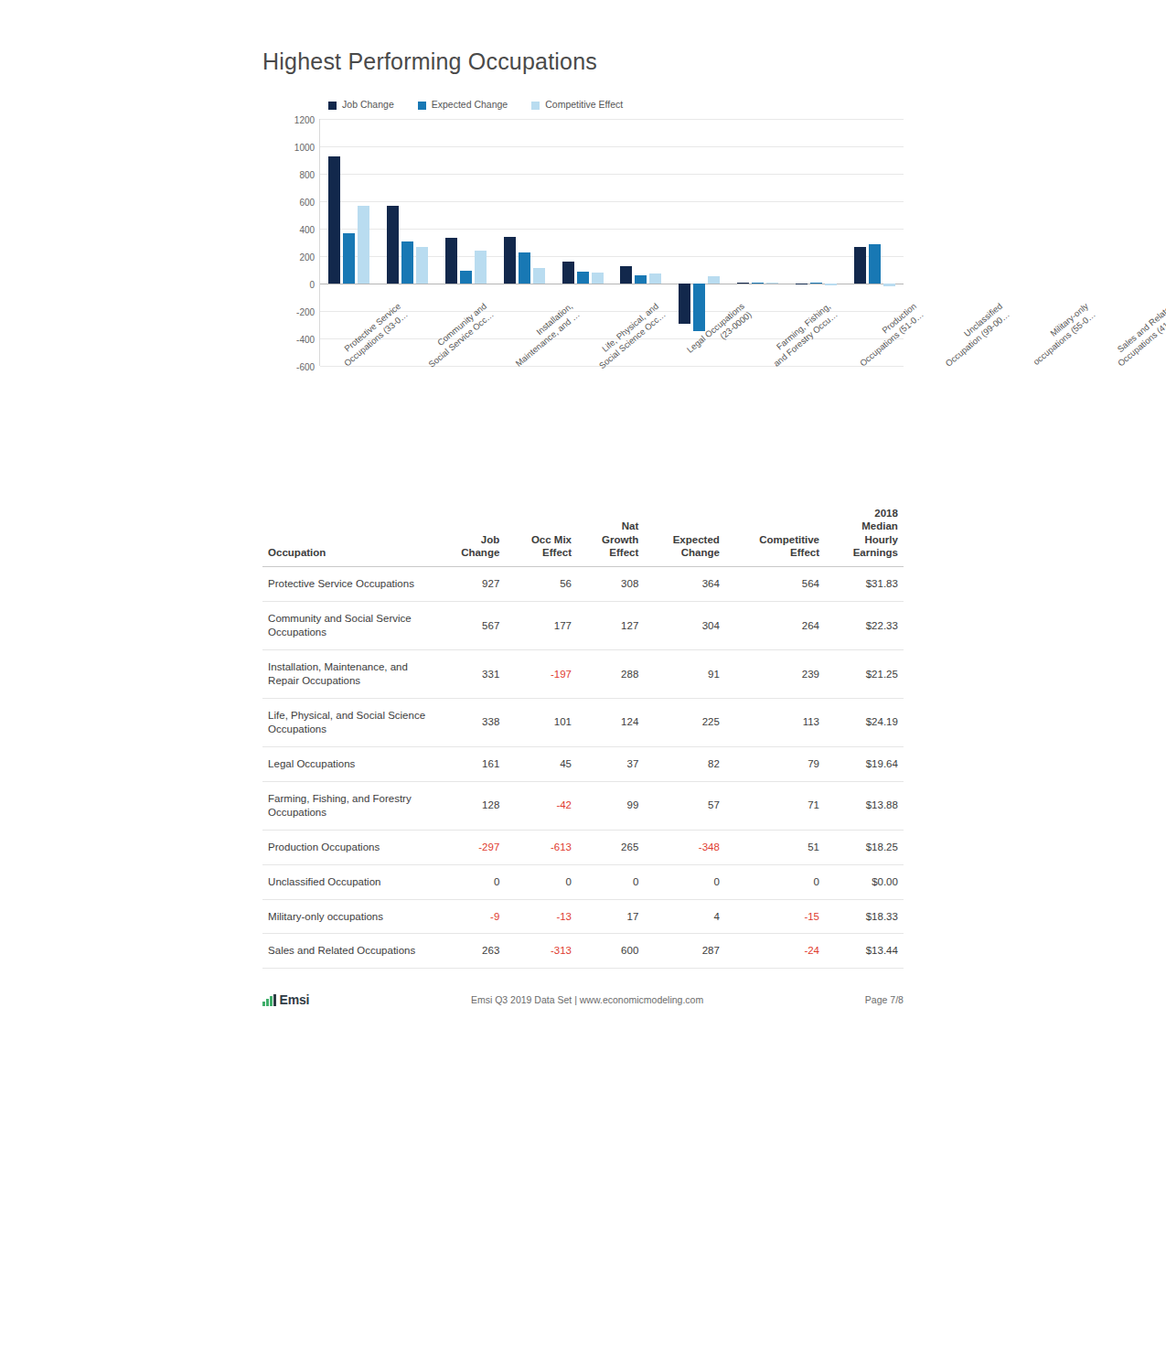Highest Performing Occupations
Job Change
Expected Change
Competitive Effect
1200
1000
800
600
400
200
0
-200
-400
-600
Protective Service Occupations (33-0…
Community and Social Service Occ…
Installation, Maintenance, and …
Life, Physical, and Social Science Occ…
Legal Occupations(23-0000)
Farming, Fishing, and Forestry Occu…
Production Occupations (51-0…
Unclassified Occupation (99-00…
Military-only occupations (55-0…
Sales and Related Occupations (41-0…
| Occupation | Job Change | Occ Mix Effect | Nat Growth Effect | Expected Change | Competitive Effect | 2018 Median Hourly Earnings |
| --- | --- | --- | --- | --- | --- | --- |
| Protective Service Occupations | 927 | 56 | 308 | 364 | 564 | $31.83 |
| Community and Social Service Occupations | 567 | 177 | 127 | 304 | 264 | $22.33 |
| Installation, Maintenance, and Repair Occupations | 331 | -197 | 288 | 91 | 239 | $21.25 |
| Life, Physical, and Social Science Occupations | 338 | 101 | 124 | 225 | 113 | $24.19 |
| Legal Occupations | 161 | 45 | 37 | 82 | 79 | $19.64 |
| Farming, Fishing, and Forestry Occupations | 128 | -42 | 99 | 57 | 71 | $13.88 |
| Production Occupations | -297 | -613 | 265 | -348 | 51 | $18.25 |
| Unclassified Occupation | 0 | 0 | 0 | 0 | 0 | $0.00 |
| Military-only occupations | -9 | -13 | 17 | 4 | -15 | $18.33 |
| Sales and Related Occupations | 263 | -313 | 600 | 287 | -24 | $13.44 |
Emsi
Emsi Q3 2019 Data Set | www.economicmodeling.com
Page 7/8